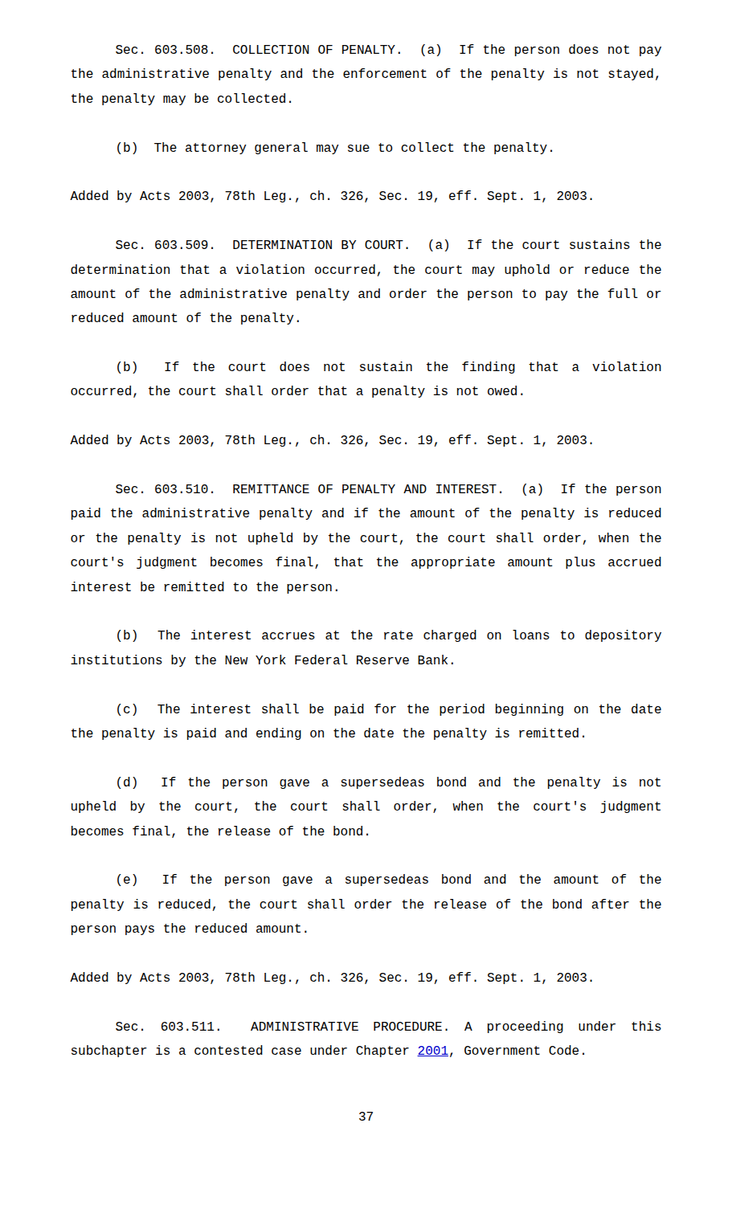Sec. 603.508. COLLECTION OF PENALTY. (a) If the person does not pay the administrative penalty and the enforcement of the penalty is not stayed, the penalty may be collected.
(b) The attorney general may sue to collect the penalty.
Added by Acts 2003, 78th Leg., ch. 326, Sec. 19, eff. Sept. 1, 2003.
Sec. 603.509. DETERMINATION BY COURT. (a) If the court sustains the determination that a violation occurred, the court may uphold or reduce the amount of the administrative penalty and order the person to pay the full or reduced amount of the penalty.
(b) If the court does not sustain the finding that a violation occurred, the court shall order that a penalty is not owed.
Added by Acts 2003, 78th Leg., ch. 326, Sec. 19, eff. Sept. 1, 2003.
Sec. 603.510. REMITTANCE OF PENALTY AND INTEREST. (a) If the person paid the administrative penalty and if the amount of the penalty is reduced or the penalty is not upheld by the court, the court shall order, when the court's judgment becomes final, that the appropriate amount plus accrued interest be remitted to the person.
(b) The interest accrues at the rate charged on loans to depository institutions by the New York Federal Reserve Bank.
(c) The interest shall be paid for the period beginning on the date the penalty is paid and ending on the date the penalty is remitted.
(d) If the person gave a supersedeas bond and the penalty is not upheld by the court, the court shall order, when the court's judgment becomes final, the release of the bond.
(e) If the person gave a supersedeas bond and the amount of the penalty is reduced, the court shall order the release of the bond after the person pays the reduced amount.
Added by Acts 2003, 78th Leg., ch. 326, Sec. 19, eff. Sept. 1, 2003.
Sec. 603.511. ADMINISTRATIVE PROCEDURE. A proceeding under this subchapter is a contested case under Chapter 2001, Government Code.
37